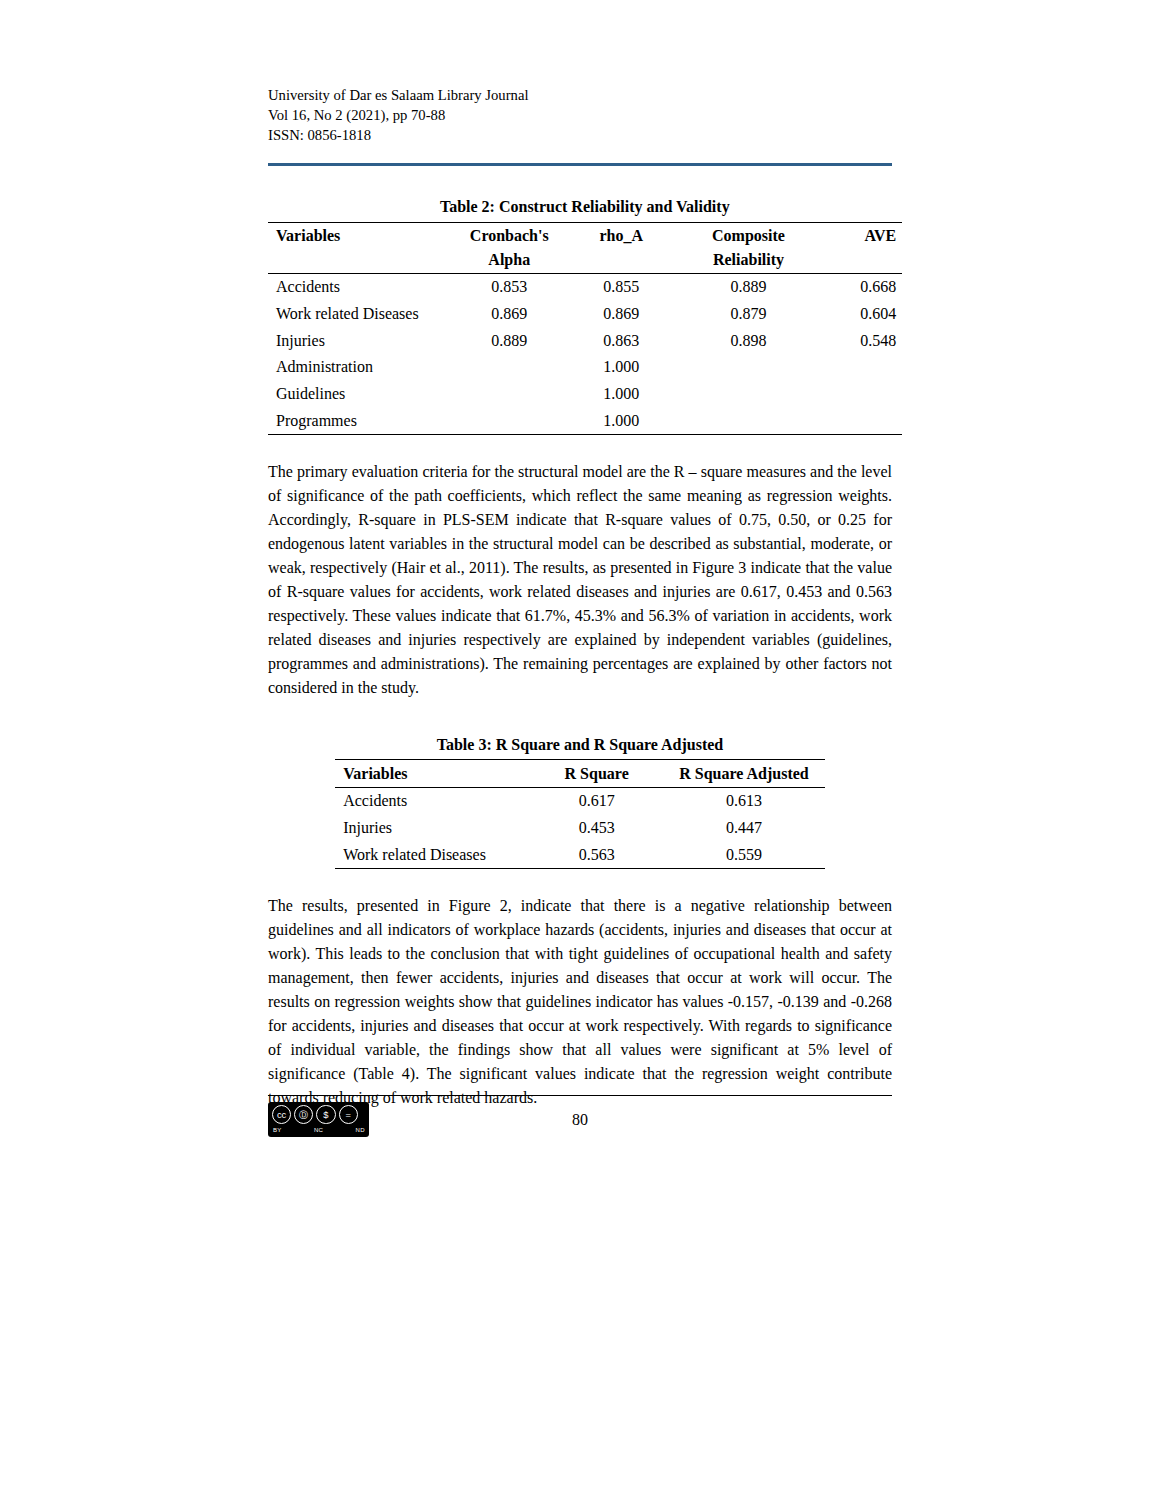University of Dar es Salaam Library Journal
Vol 16, No 2 (2021), pp 70-88
ISSN: 0856-1818
Table 2: Construct Reliability and Validity
| Variables | Cronbach's Alpha | rho_A | Composite Reliability | AVE |
| --- | --- | --- | --- | --- |
| Accidents | 0.853 | 0.855 | 0.889 | 0.668 |
| Work related Diseases | 0.869 | 0.869 | 0.879 | 0.604 |
| Injuries | 0.889 | 0.863 | 0.898 | 0.548 |
| Administration | | 1.000 | | |
| Guidelines | | 1.000 | | |
| Programmes | | 1.000 | | |
The primary evaluation criteria for the structural model are the R – square measures and the level of significance of the path coefficients, which reflect the same meaning as regression weights. Accordingly, R-square in PLS-SEM indicate that R-square values of 0.75, 0.50, or 0.25 for endogenous latent variables in the structural model can be described as substantial, moderate, or weak, respectively (Hair et al., 2011). The results, as presented in Figure 3 indicate that the value of R-square values for accidents, work related diseases and injuries are 0.617, 0.453 and 0.563 respectively. These values indicate that 61.7%, 45.3% and 56.3% of variation in accidents, work related diseases and injuries respectively are explained by independent variables (guidelines, programmes and administrations). The remaining percentages are explained by other factors not considered in the study.
Table 3: R Square and R Square Adjusted
| Variables | R Square | R Square Adjusted |
| --- | --- | --- |
| Accidents | 0.617 | 0.613 |
| Injuries | 0.453 | 0.447 |
| Work related Diseases | 0.563 | 0.559 |
The results, presented in Figure 2, indicate that there is a negative relationship between guidelines and all indicators of workplace hazards (accidents, injuries and diseases that occur at work). This leads to the conclusion that with tight guidelines of occupational health and safety management, then fewer accidents, injuries and diseases that occur at work will occur. The results on regression weights show that guidelines indicator has values -0.157, -0.139 and -0.268 for accidents, injuries and diseases that occur at work respectively. With regards to significance of individual variable, the findings show that all values were significant at 5% level of significance (Table 4). The significant values indicate that the regression weight contribute towards reducing of work related hazards.
ccⒹ$= BY NC ND 80